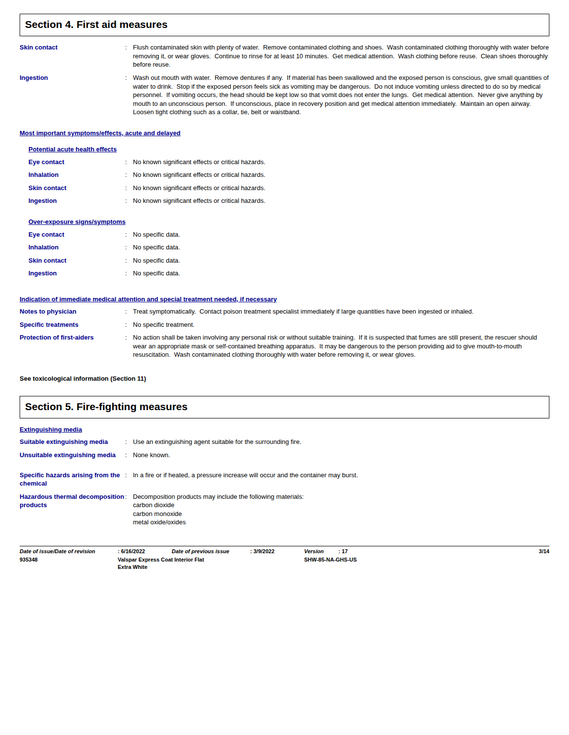Section 4. First aid measures
| Skin contact | : | Flush contaminated skin with plenty of water. Remove contaminated clothing and shoes. Wash contaminated clothing thoroughly with water before removing it, or wear gloves. Continue to rinse for at least 10 minutes. Get medical attention. Wash clothing before reuse. Clean shoes thoroughly before reuse. |
| Ingestion | : | Wash out mouth with water. Remove dentures if any. If material has been swallowed and the exposed person is conscious, give small quantities of water to drink. Stop if the exposed person feels sick as vomiting may be dangerous. Do not induce vomiting unless directed to do so by medical personnel. If vomiting occurs, the head should be kept low so that vomit does not enter the lungs. Get medical attention. Never give anything by mouth to an unconscious person. If unconscious, place in recovery position and get medical attention immediately. Maintain an open airway. Loosen tight clothing such as a collar, tie, belt or waistband. |
Most important symptoms/effects, acute and delayed
Potential acute health effects
| Eye contact | : | No known significant effects or critical hazards. |
| Inhalation | : | No known significant effects or critical hazards. |
| Skin contact | : | No known significant effects or critical hazards. |
| Ingestion | : | No known significant effects or critical hazards. |
Over-exposure signs/symptoms
| Eye contact | : | No specific data. |
| Inhalation | : | No specific data. |
| Skin contact | : | No specific data. |
| Ingestion | : | No specific data. |
Indication of immediate medical attention and special treatment needed, if necessary
| Notes to physician | : | Treat symptomatically. Contact poison treatment specialist immediately if large quantities have been ingested or inhaled. |
| Specific treatments | : | No specific treatment. |
| Protection of first-aiders | : | No action shall be taken involving any personal risk or without suitable training. If it is suspected that fumes are still present, the rescuer should wear an appropriate mask or self-contained breathing apparatus. It may be dangerous to the person providing aid to give mouth-to-mouth resuscitation. Wash contaminated clothing thoroughly with water before removing it, or wear gloves. |
See toxicological information (Section 11)
Section 5. Fire-fighting measures
Extinguishing media
| Suitable extinguishing media | : | Use an extinguishing agent suitable for the surrounding fire. |
| Unsuitable extinguishing media | : | None known. |
| Specific hazards arising from the chemical | : | In a fire or if heated, a pressure increase will occur and the container may burst. |
| Hazardous thermal decomposition products | : | Decomposition products may include the following materials: carbon dioxide carbon monoxide metal oxide/oxides |
| Date of issue/Date of revision | : 6/16/2022 | Date of previous issue | : 3/9/2022 | Version | : 17 | 3/14 |
| 935348 | Valspar Express Coat Interior Flat Extra White | SHW-85-NA-GHS-US | |